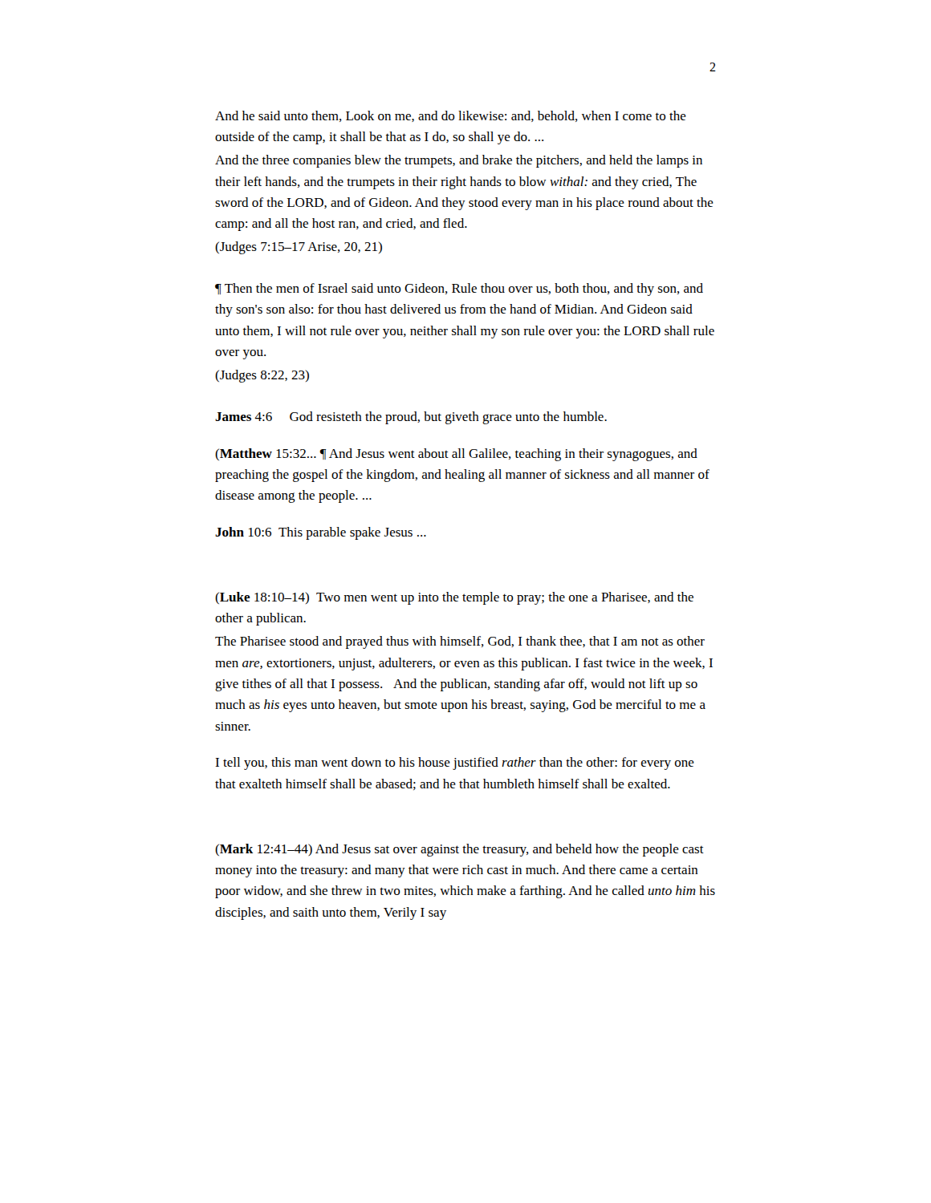2
And he said unto them, Look on me, and do likewise: and, behold, when I come to the outside of the camp, it shall be that as I do, so shall ye do. ...
And the three companies blew the trumpets, and brake the pitchers, and held the lamps in their left hands, and the trumpets in their right hands to blow withal: and they cried, The sword of the LORD, and of Gideon. And they stood every man in his place round about the camp: and all the host ran, and cried, and fled.
(Judges 7:15–17 Arise, 20, 21)
¶ Then the men of Israel said unto Gideon, Rule thou over us, both thou, and thy son, and thy son's son also: for thou hast delivered us from the hand of Midian. And Gideon said unto them, I will not rule over you, neither shall my son rule over you: the LORD shall rule over you.
(Judges 8:22, 23)
James 4:6 God resisteth the proud, but giveth grace unto the humble.
(Matthew 15:32... ¶ And Jesus went about all Galilee, teaching in their synagogues, and preaching the gospel of the kingdom, and healing all manner of sickness and all manner of disease among the people. ...
John 10:6 This parable spake Jesus ...
(Luke 18:10–14) Two men went up into the temple to pray; the one a Pharisee, and the other a publican.
The Pharisee stood and prayed thus with himself, God, I thank thee, that I am not as other men are, extortioners, unjust, adulterers, or even as this publican. I fast twice in the week, I give tithes of all that I possess. And the publican, standing afar off, would not lift up so much as his eyes unto heaven, but smote upon his breast, saying, God be merciful to me a sinner.
I tell you, this man went down to his house justified rather than the other: for every one that exalteth himself shall be abased; and he that humbleth himself shall be exalted.
(Mark 12:41–44) And Jesus sat over against the treasury, and beheld how the people cast money into the treasury: and many that were rich cast in much. And there came a certain poor widow, and she threw in two mites, which make a farthing. And he called unto him his disciples, and saith unto them, Verily I say